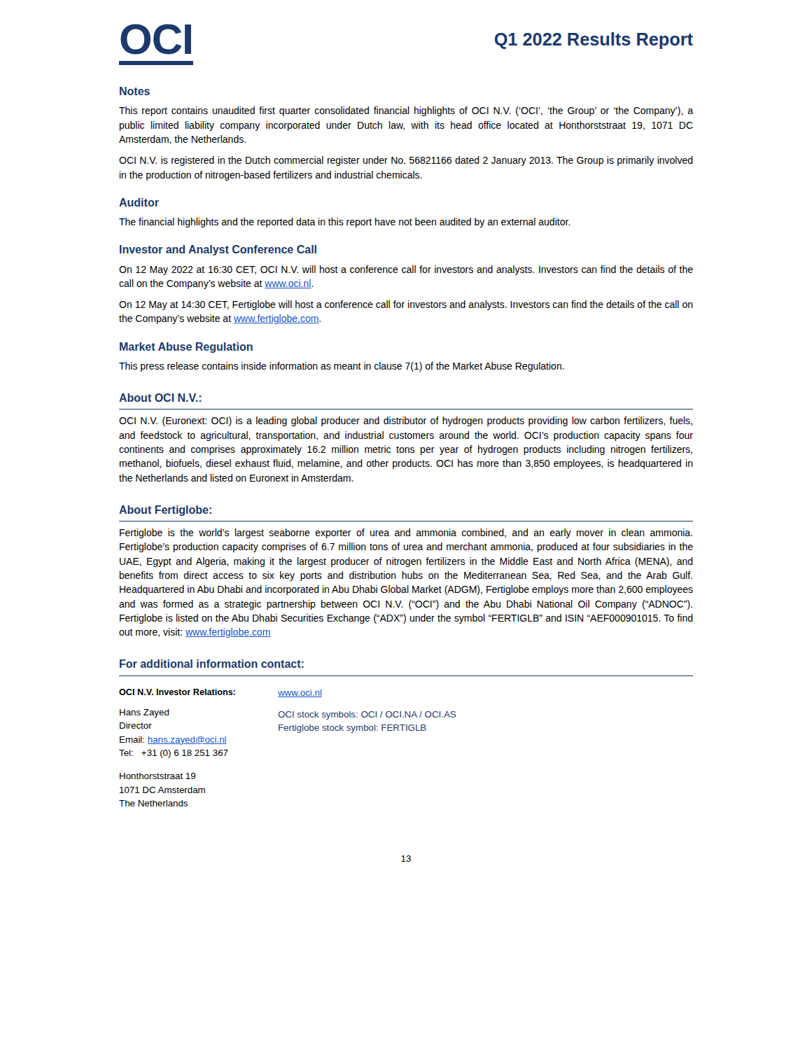OCI
Q1 2022 Results Report
Notes
This report contains unaudited first quarter consolidated financial highlights of OCI N.V. (‘OCI’, ‘the Group’ or ‘the Company’), a public limited liability company incorporated under Dutch law, with its head office located at Honthorststraat 19, 1071 DC Amsterdam, the Netherlands.
OCI N.V. is registered in the Dutch commercial register under No. 56821166 dated 2 January 2013. The Group is primarily involved in the production of nitrogen-based fertilizers and industrial chemicals.
Auditor
The financial highlights and the reported data in this report have not been audited by an external auditor.
Investor and Analyst Conference Call
On 12 May 2022 at 16:30 CET, OCI N.V. will host a conference call for investors and analysts. Investors can find the details of the call on the Company’s website at www.oci.nl.
On 12 May at 14:30 CET, Fertiglobe will host a conference call for investors and analysts. Investors can find the details of the call on the Company’s website at www.fertiglobe.com.
Market Abuse Regulation
This press release contains inside information as meant in clause 7(1) of the Market Abuse Regulation.
About OCI N.V.:
OCI N.V. (Euronext: OCI) is a leading global producer and distributor of hydrogen products providing low carbon fertilizers, fuels, and feedstock to agricultural, transportation, and industrial customers around the world. OCI’s production capacity spans four continents and comprises approximately 16.2 million metric tons per year of hydrogen products including nitrogen fertilizers, methanol, biofuels, diesel exhaust fluid, melamine, and other products. OCI has more than 3,850 employees, is headquartered in the Netherlands and listed on Euronext in Amsterdam.
About Fertiglobe:
Fertiglobe is the world’s largest seaborne exporter of urea and ammonia combined, and an early mover in clean ammonia. Fertiglobe’s production capacity comprises of 6.7 million tons of urea and merchant ammonia, produced at four subsidiaries in the UAE, Egypt and Algeria, making it the largest producer of nitrogen fertilizers in the Middle East and North Africa (MENA), and benefits from direct access to six key ports and distribution hubs on the Mediterranean Sea, Red Sea, and the Arab Gulf. Headquartered in Abu Dhabi and incorporated in Abu Dhabi Global Market (ADGM), Fertiglobe employs more than 2,600 employees and was formed as a strategic partnership between OCI N.V. (“OCI”) and the Abu Dhabi National Oil Company (“ADNOC”). Fertiglobe is listed on the Abu Dhabi Securities Exchange (“ADX”) under the symbol “FERTIGLB” and ISIN “AEF000901015. To find out more, visit: www.fertiglobe.com
For additional information contact:
OCI N.V. Investor Relations:
Hans Zayed
Director
Email: hans.zayed@oci.nl
Tel: +31 (0) 6 18 251 367
Honthorststraat 19
1071 DC Amsterdam
The Netherlands
www.oci.nl
OCI stock symbols: OCI / OCI.NA / OCI.AS
Fertiglobe stock symbol: FERTIGLB
13